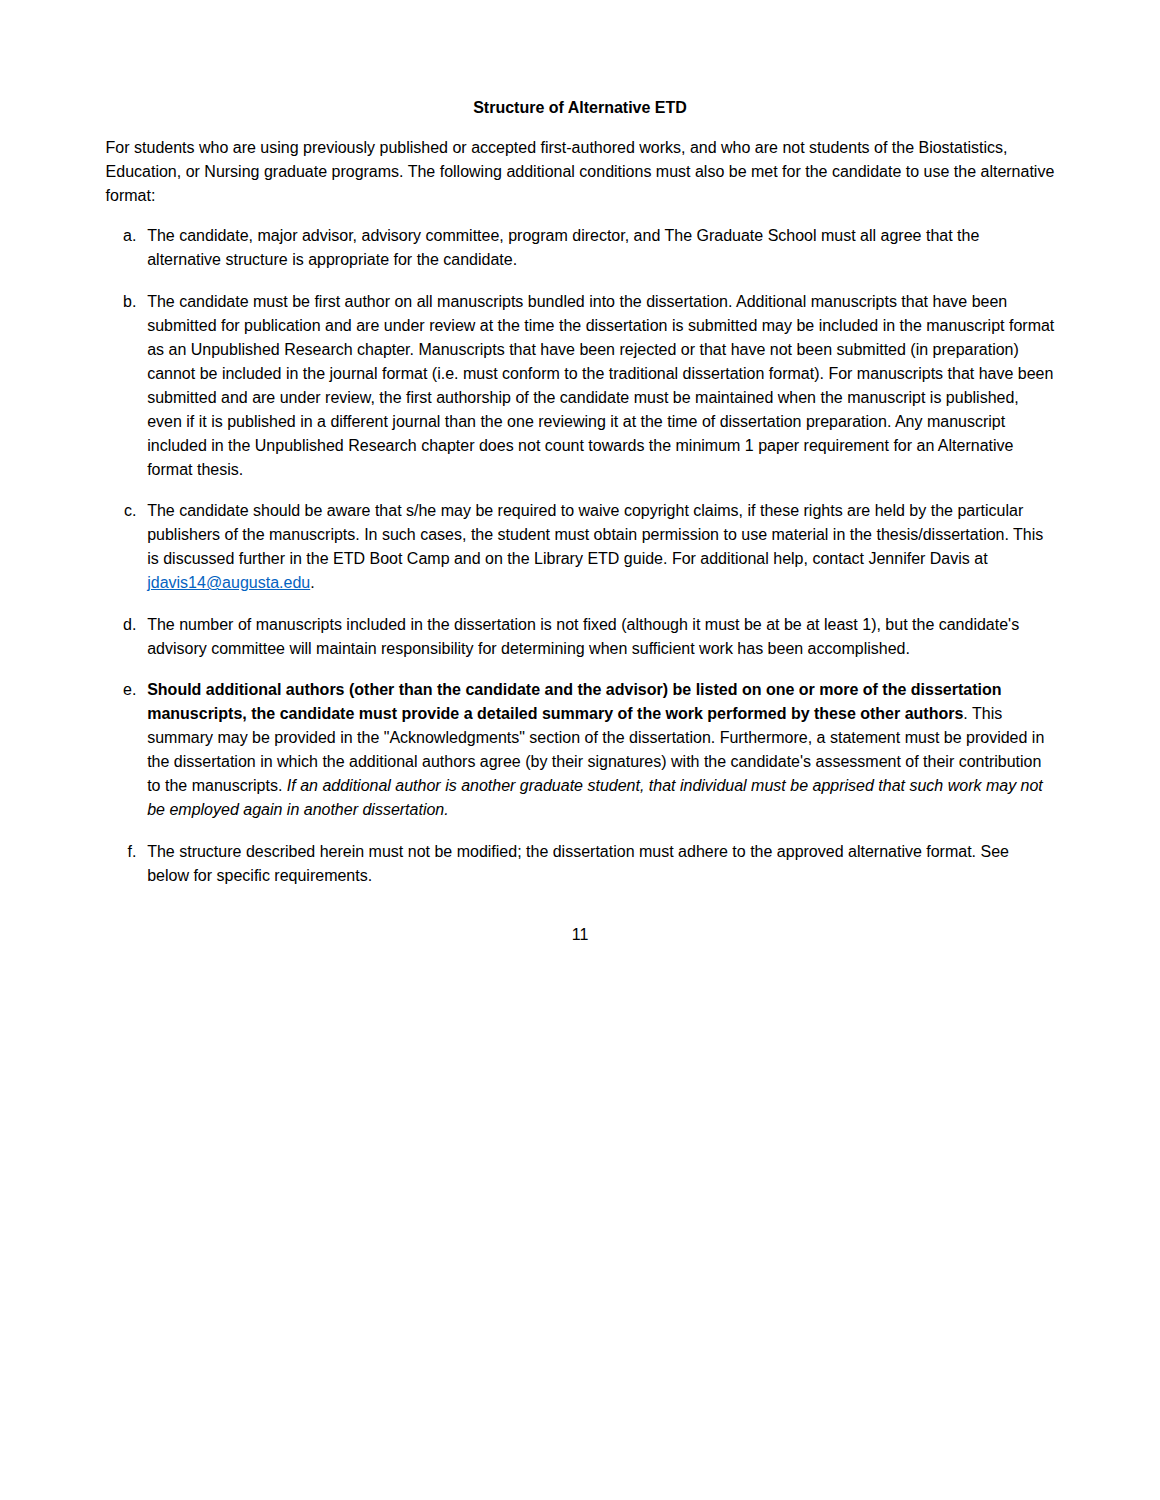Structure of Alternative ETD
For students who are using previously published or accepted first-authored works, and who are not students of the Biostatistics, Education, or Nursing graduate programs. The following additional conditions must also be met for the candidate to use the alternative format:
The candidate, major advisor, advisory committee, program director, and The Graduate School must all agree that the alternative structure is appropriate for the candidate.
The candidate must be first author on all manuscripts bundled into the dissertation. Additional manuscripts that have been submitted for publication and are under review at the time the dissertation is submitted may be included in the manuscript format as an Unpublished Research chapter. Manuscripts that have been rejected or that have not been submitted (in preparation) cannot be included in the journal format (i.e. must conform to the traditional dissertation format). For manuscripts that have been submitted and are under review, the first authorship of the candidate must be maintained when the manuscript is published, even if it is published in a different journal than the one reviewing it at the time of dissertation preparation. Any manuscript included in the Unpublished Research chapter does not count towards the minimum 1 paper requirement for an Alternative format thesis.
The candidate should be aware that s/he may be required to waive copyright claims, if these rights are held by the particular publishers of the manuscripts. In such cases, the student must obtain permission to use material in the thesis/dissertation. This is discussed further in the ETD Boot Camp and on the Library ETD guide. For additional help, contact Jennifer Davis at jdavis14@augusta.edu.
The number of manuscripts included in the dissertation is not fixed (although it must be at be at least 1), but the candidate's advisory committee will maintain responsibility for determining when sufficient work has been accomplished.
Should additional authors (other than the candidate and the advisor) be listed on one or more of the dissertation manuscripts, the candidate must provide a detailed summary of the work performed by these other authors. This summary may be provided in the "Acknowledgments" section of the dissertation. Furthermore, a statement must be provided in the dissertation in which the additional authors agree (by their signatures) with the candidate's assessment of their contribution to the manuscripts. If an additional author is another graduate student, that individual must be apprised that such work may not be employed again in another dissertation.
The structure described herein must not be modified; the dissertation must adhere to the approved alternative format. See below for specific requirements.
11